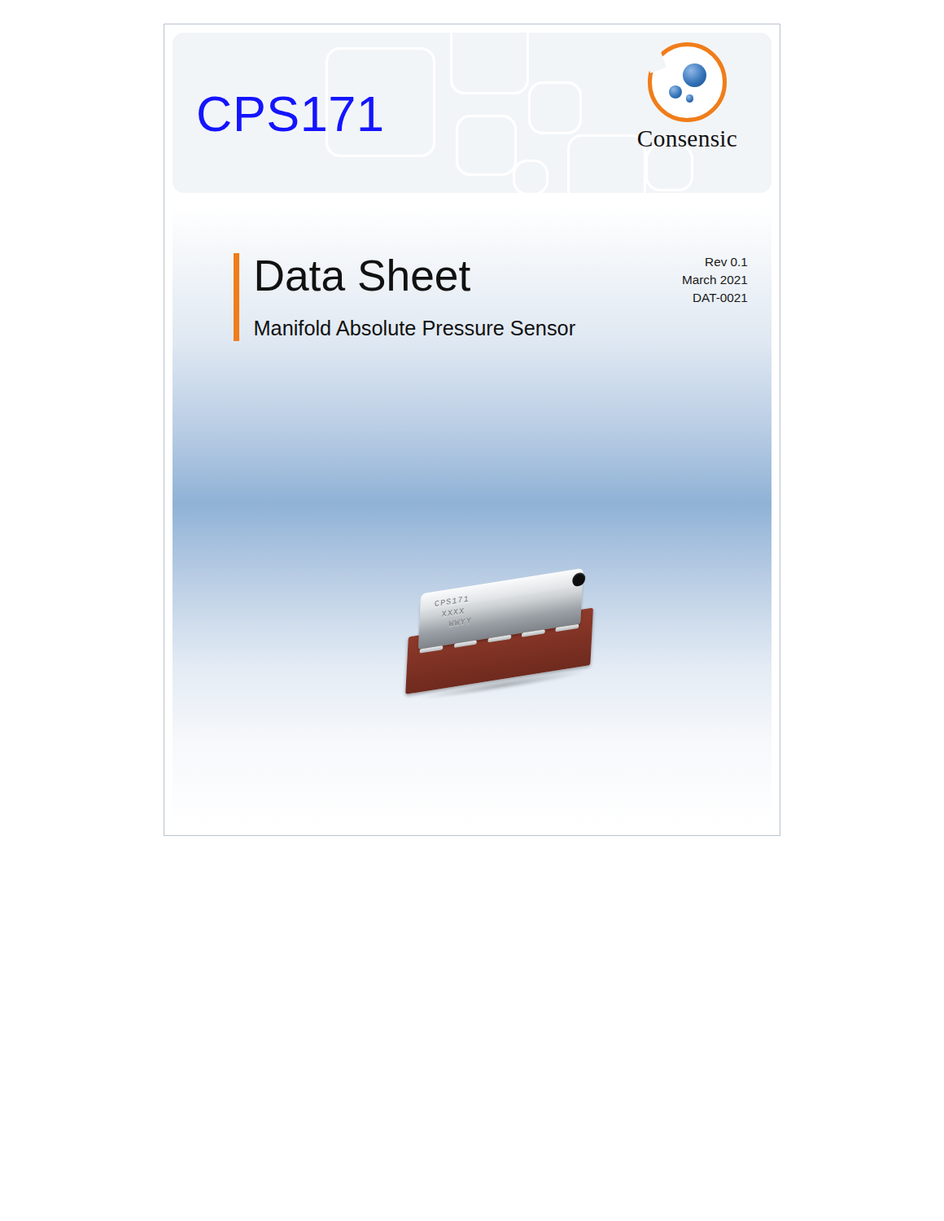CPS171
Consensic
Rev 0.1
March 2021
DAT-0021
Data Sheet
Manifold Absolute Pressure Sensor
CPS171
XXXX
WWYY